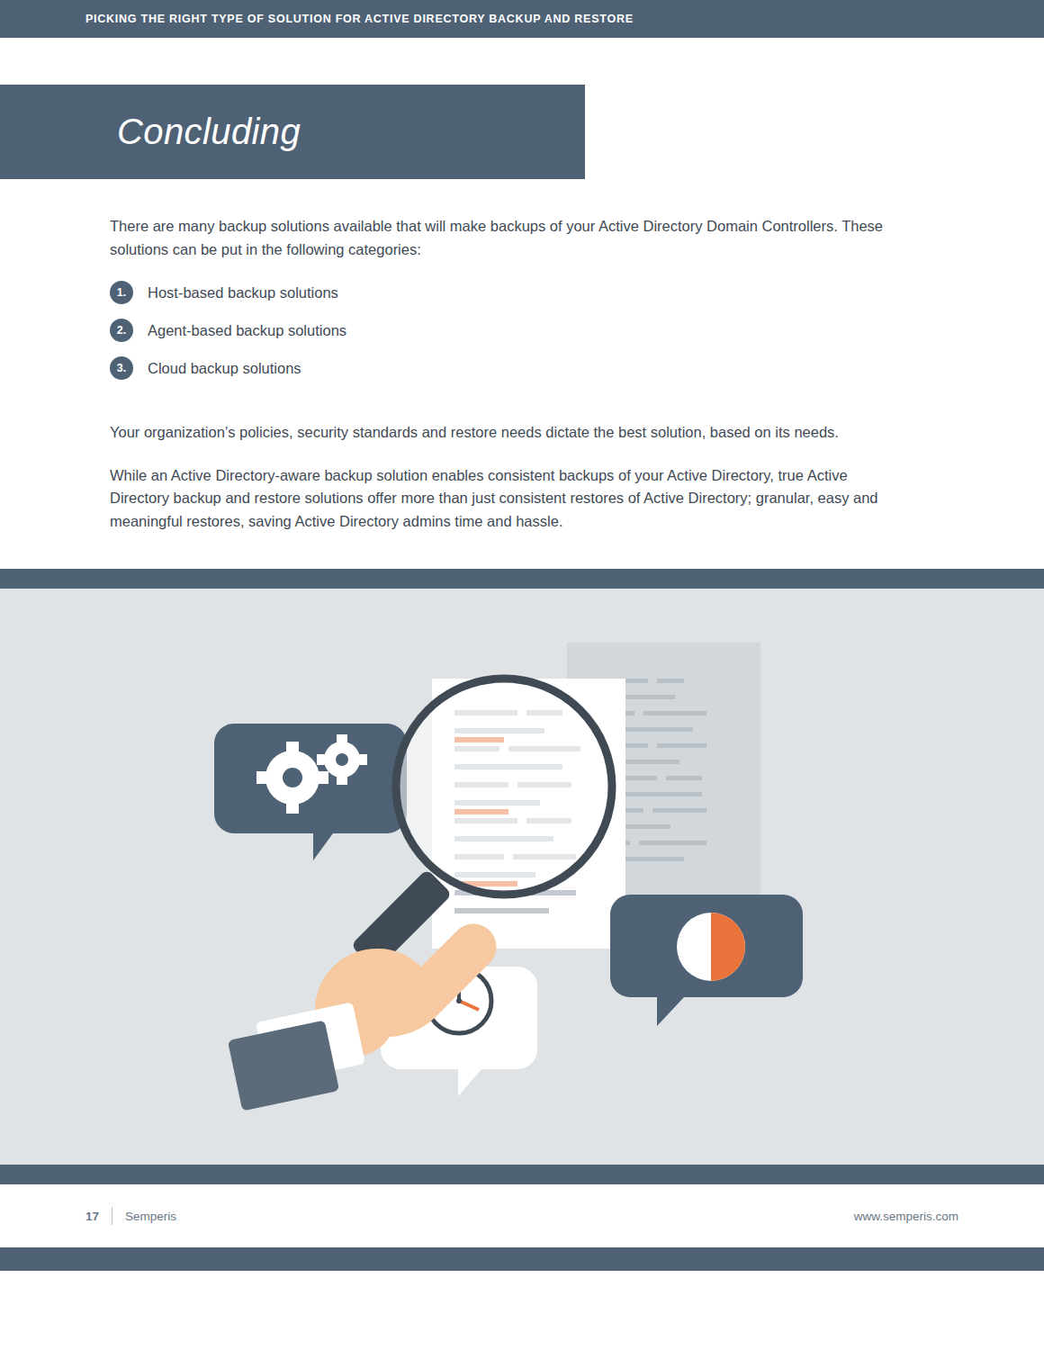Picking the right type of solution for Active Directory backup and restore
Concluding
There are many backup solutions available that will make backups of your Active Directory Domain Controllers. These solutions can be put in the following categories:
1. Host-based backup solutions
2. Agent-based backup solutions
3. Cloud backup solutions
Your organization’s policies, security standards and restore needs dictate the best solution, based on its needs.
While an Active Directory-aware backup solution enables consistent backups of your Active Directory, true Active Directory backup and restore solutions offer more than just consistent restores of Active Directory; granular, easy and meaningful restores, saving Active Directory admins time and hassle.
17 Semperis
www.semperis.com